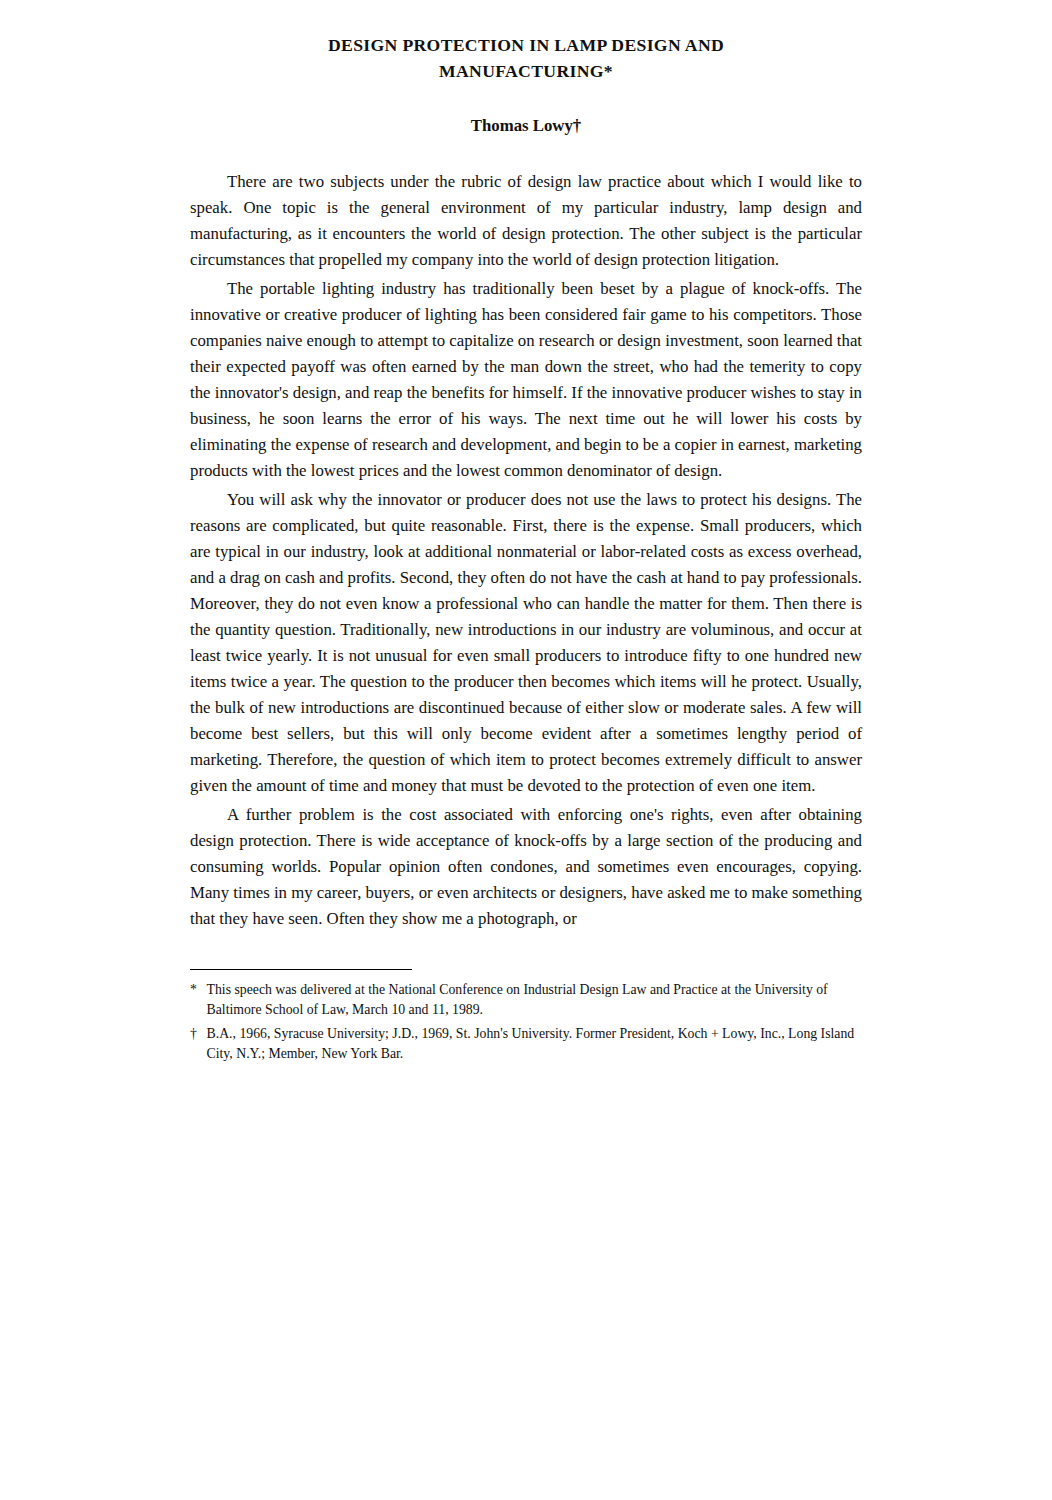DESIGN PROTECTION IN LAMP DESIGN ANDMANUFACTURING*
Thomas Lowy†
There are two subjects under the rubric of design law practice about which I would like to speak. One topic is the general environment of my particular industry, lamp design and manufacturing, as it encounters the world of design protection. The other subject is the particular circumstances that propelled my company into the world of design protection litigation.
The portable lighting industry has traditionally been beset by a plague of knock-offs. The innovative or creative producer of lighting has been considered fair game to his competitors. Those companies naive enough to attempt to capitalize on research or design investment, soon learned that their expected payoff was often earned by the man down the street, who had the temerity to copy the innovator's design, and reap the benefits for himself. If the innovative producer wishes to stay in business, he soon learns the error of his ways. The next time out he will lower his costs by eliminating the expense of research and development, and begin to be a copier in earnest, marketing products with the lowest prices and the lowest common denominator of design.
You will ask why the innovator or producer does not use the laws to protect his designs. The reasons are complicated, but quite reasonable. First, there is the expense. Small producers, which are typical in our industry, look at additional nonmaterial or labor-related costs as excess overhead, and a drag on cash and profits. Second, they often do not have the cash at hand to pay professionals. Moreover, they do not even know a professional who can handle the matter for them. Then there is the quantity question. Traditionally, new introductions in our industry are voluminous, and occur at least twice yearly. It is not unusual for even small producers to introduce fifty to one hundred new items twice a year. The question to the producer then becomes which items will he protect. Usually, the bulk of new introductions are discontinued because of either slow or moderate sales. A few will become best sellers, but this will only become evident after a sometimes lengthy period of marketing. Therefore, the question of which item to protect becomes extremely difficult to answer given the amount of time and money that must be devoted to the protection of even one item.
A further problem is the cost associated with enforcing one's rights, even after obtaining design protection. There is wide acceptance of knock-offs by a large section of the producing and consuming worlds. Popular opinion often condones, and sometimes even encourages, copying. Many times in my career, buyers, or even architects or designers, have asked me to make something that they have seen. Often they show me a photograph, or
*This speech was delivered at the National Conference on Industrial Design Law and Practice at the University of Baltimore School of Law, March 10 and 11, 1989.
†B.A., 1966, Syracuse University; J.D., 1969, St. John's University. Former President, Koch + Lowy, Inc., Long Island City, N.Y.; Member, New York Bar.